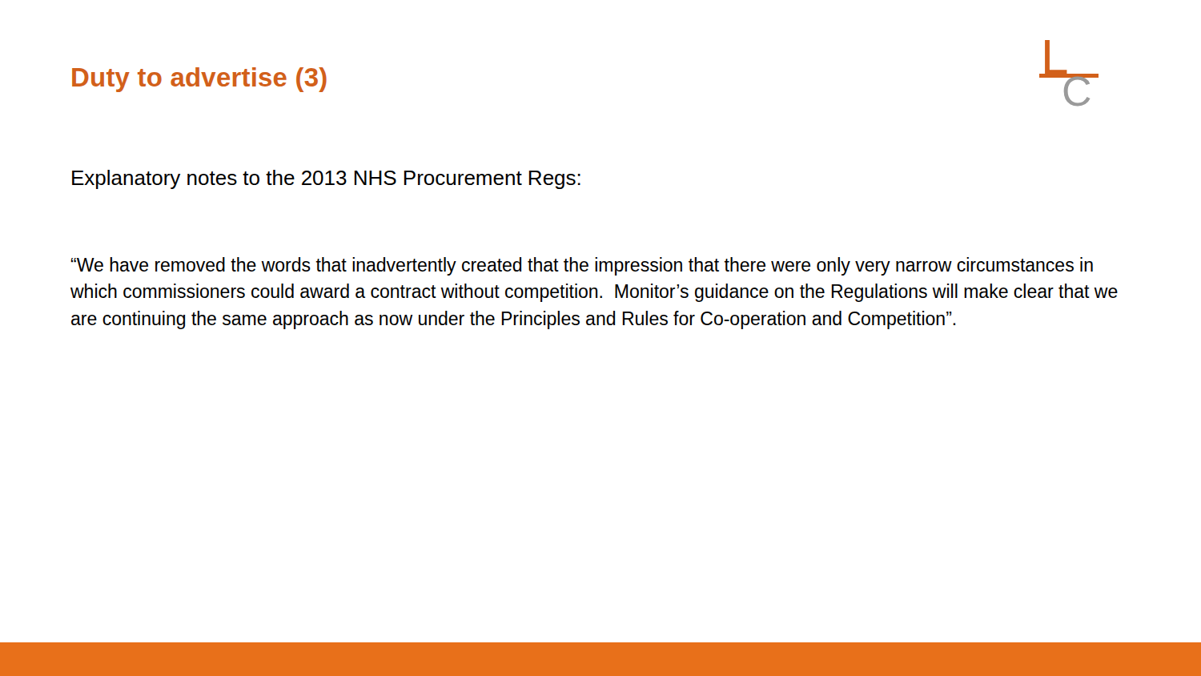Duty to advertise (3)
L C
Explanatory notes to the 2013 NHS Procurement Regs:
“We have removed the words that inadvertently created that the impression that there were only very narrow circumstances in which commissioners could award a contract without competition. Monitor’s guidance on the Regulations will make clear that we are continuing the same approach as now under the Principles and Rules for Co-operation and Competition”.